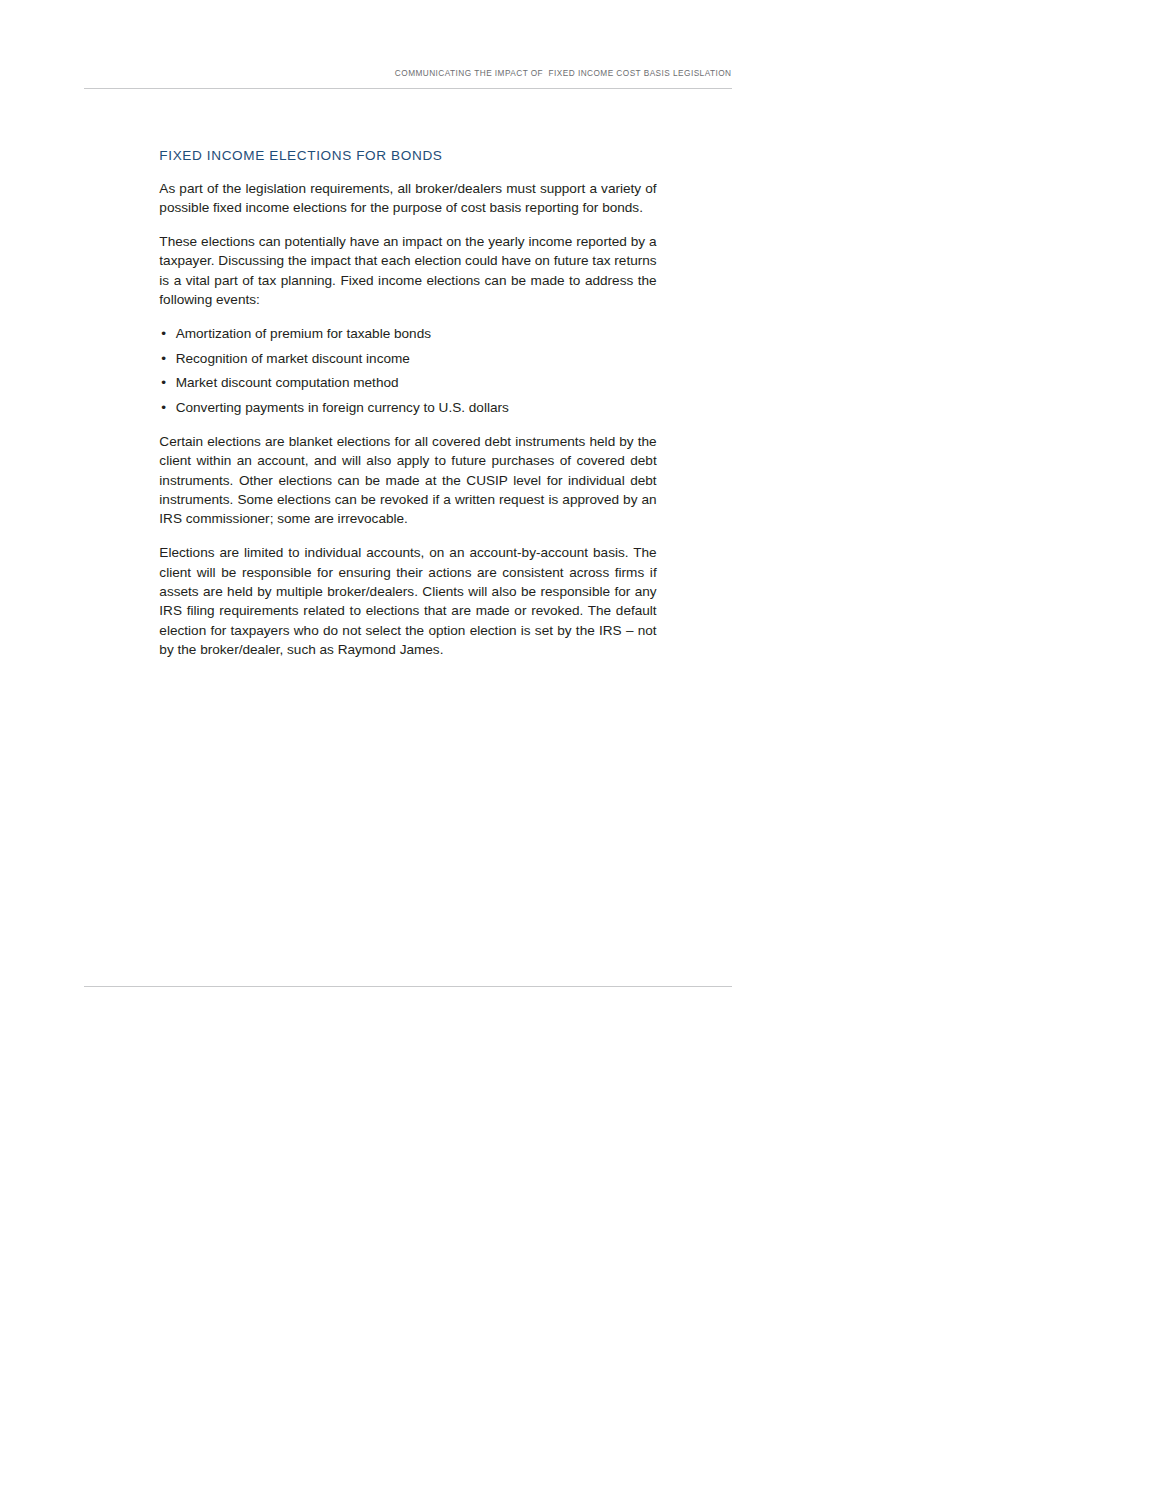Communicating the Impact of Fixed Income Cost Basis Legislation
Fixed Income Elections for Bonds
As part of the legislation requirements, all broker/dealers must support a variety of possible fixed income elections for the purpose of cost basis reporting for bonds.
These elections can potentially have an impact on the yearly income reported by a taxpayer. Discussing the impact that each election could have on future tax returns is a vital part of tax planning. Fixed income elections can be made to address the following events:
Amortization of premium for taxable bonds
Recognition of market discount income
Market discount computation method
Converting payments in foreign currency to U.S. dollars
Certain elections are blanket elections for all covered debt instruments held by the client within an account, and will also apply to future purchases of covered debt instruments. Other elections can be made at the CUSIP level for individual debt instruments. Some elections can be revoked if a written request is approved by an IRS commissioner; some are irrevocable.
Elections are limited to individual accounts, on an account-by-account basis. The client will be responsible for ensuring their actions are consistent across firms if assets are held by multiple broker/dealers. Clients will also be responsible for any IRS filing requirements related to elections that are made or revoked. The default election for taxpayers who do not select the option election is set by the IRS – not by the broker/dealer, such as Raymond James.